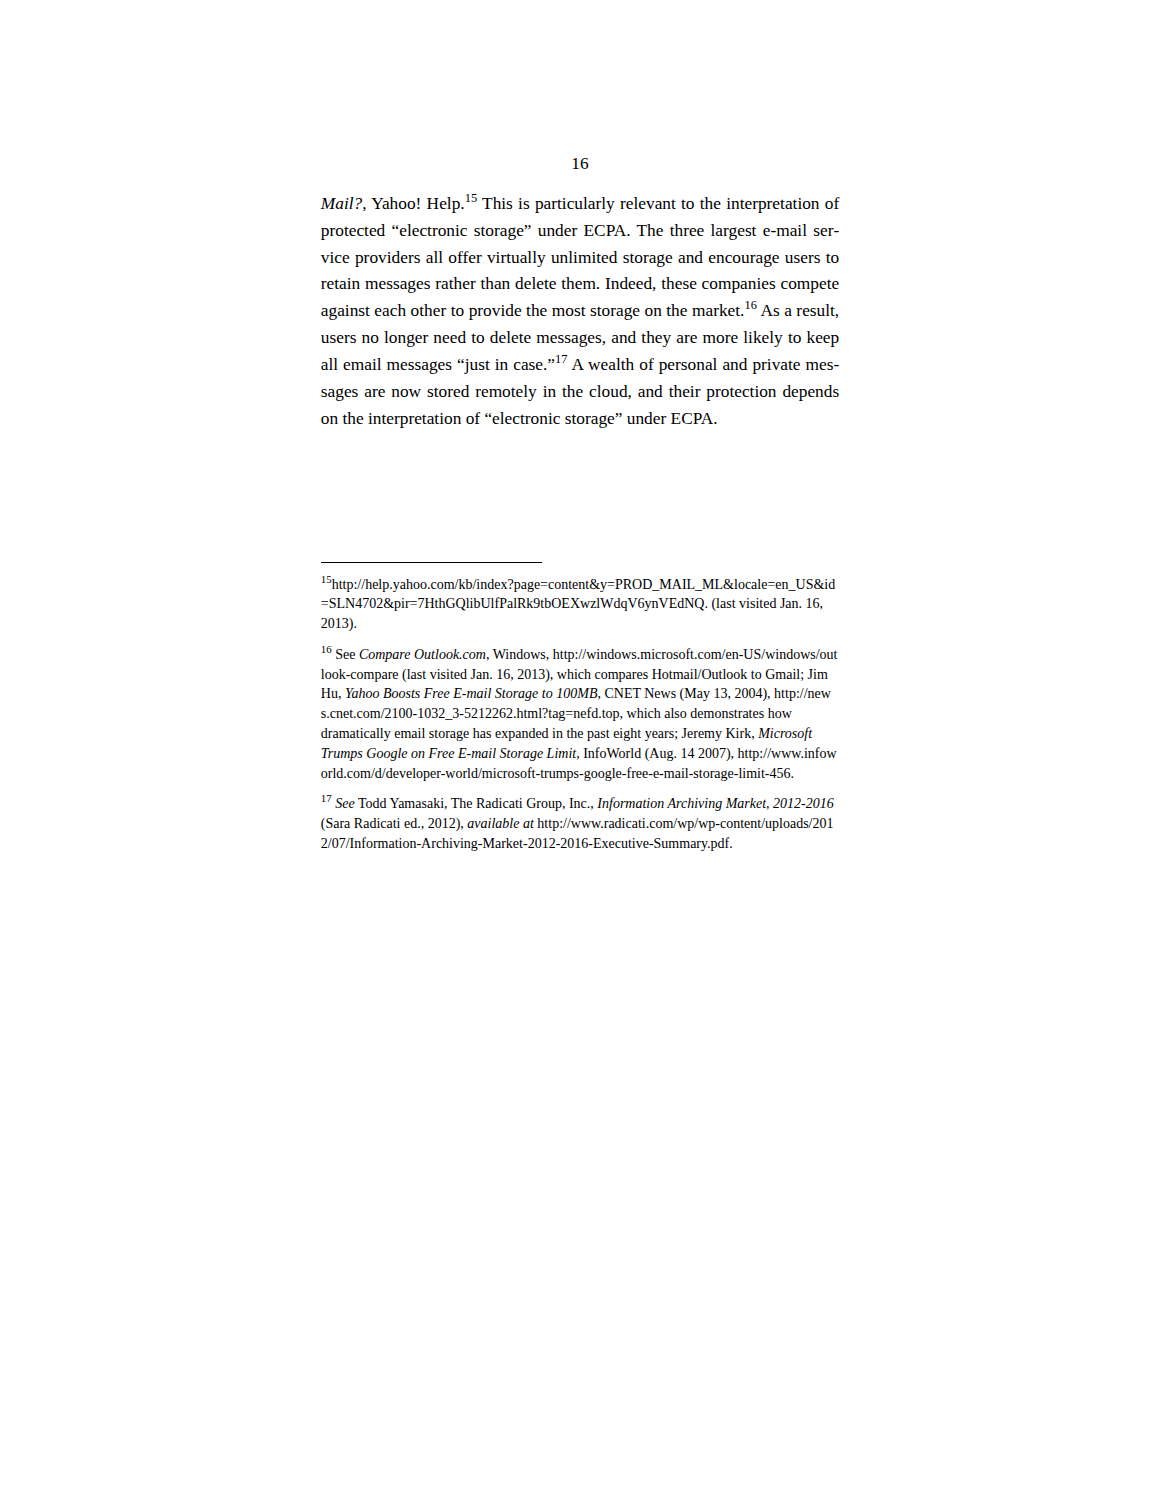16
Mail?, Yahoo! Help.15 This is particularly relevant to the interpretation of protected “electronic storage” under ECPA. The three largest e-mail service providers all offer virtually unlimited storage and encourage users to retain messages rather than delete them. Indeed, these companies compete against each other to provide the most storage on the market.16 As a result, users no longer need to delete messages, and they are more likely to keep all email messages “just in case.”17 A wealth of personal and private messages are now stored remotely in the cloud, and their protection depends on the interpretation of “electronic storage” under ECPA.
15 http://help.yahoo.com/kb/index?page=content&y=PROD_MAIL_ML&locale=en_US&id=SLN4702&pir=7HthGQlibUlfPalRk9tbOEXwzlWdqV6ynVEdNQ. (last visited Jan. 16, 2013).
16 See Compare Outlook.com, Windows, http://windows.microsoft.com/en-US/windows/outlook-compare (last visited Jan. 16, 2013), which compares Hotmail/Outlook to Gmail; Jim Hu, Yahoo Boosts Free E-mail Storage to 100MB, CNET News (May 13, 2004), http://news.cnet.com/2100-1032_3-5212262.html?tag=nefd.top, which also demonstrates how dramatically email storage has expanded in the past eight years; Jeremy Kirk, Microsoft Trumps Google on Free E-mail Storage Limit, InfoWorld (Aug. 14 2007), http://www.infoworld.com/d/developer-world/microsoft-trumps-google-free-e-mail-storage-limit-456.
17 See Todd Yamasaki, The Radicati Group, Inc., Information Archiving Market, 2012-2016 (Sara Radicati ed., 2012), available at http://www.radicati.com/wp/wp-content/uploads/2012/07/Information-Archiving-Market-2012-2016-Executive-Summary.pdf.